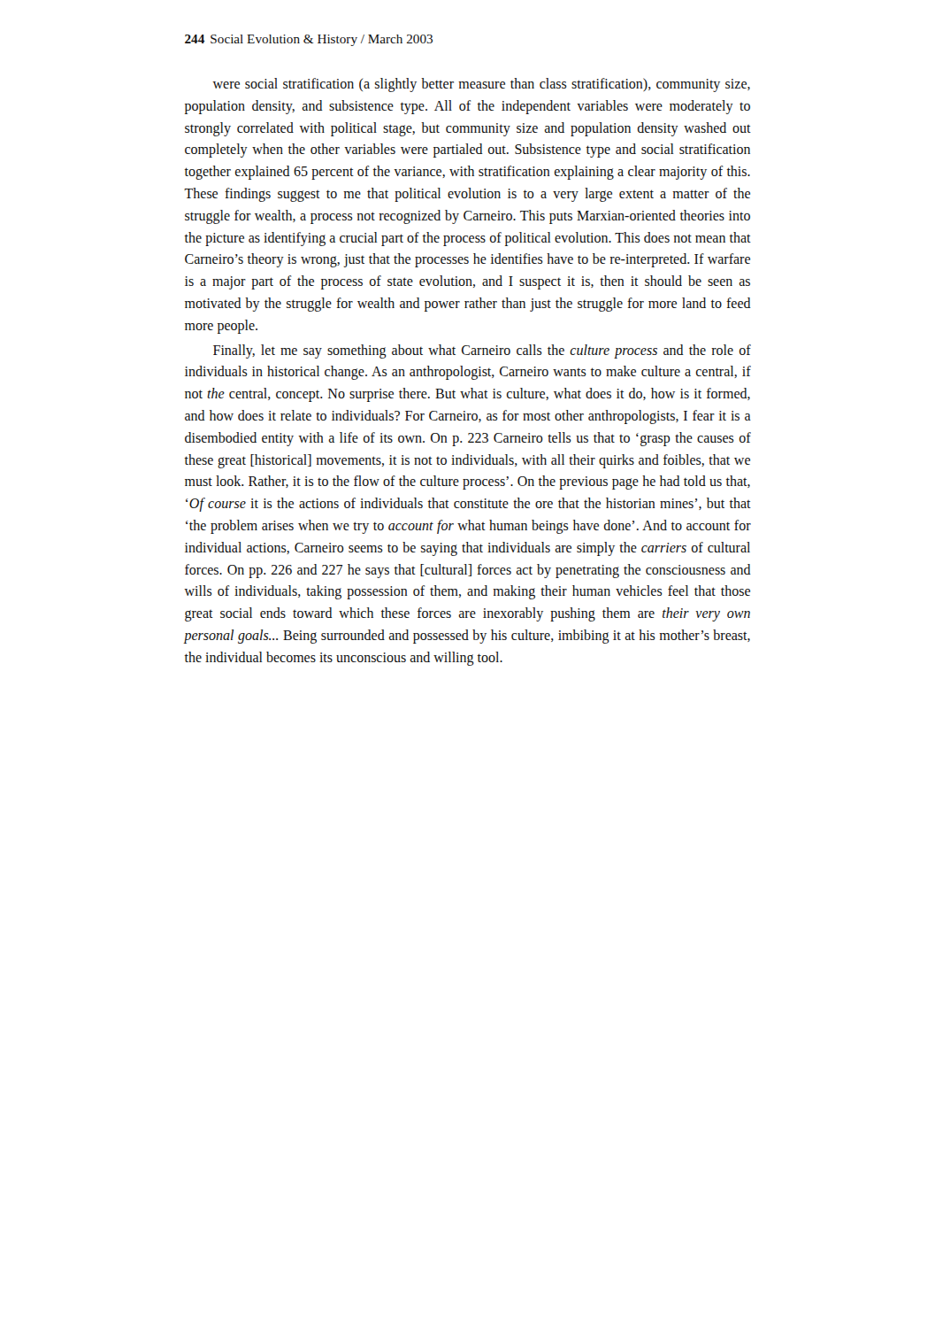244 Social Evolution & History / March 2003
were social stratification (a slightly better measure than class stratification), community size, population density, and subsistence type. All of the independent variables were moderately to strongly correlated with political stage, but community size and population density washed out completely when the other variables were partialed out. Subsistence type and social stratification together explained 65 percent of the variance, with stratification explaining a clear majority of this. These findings suggest to me that political evolution is to a very large extent a matter of the struggle for wealth, a process not recognized by Carneiro. This puts Marxian-oriented theories into the picture as identifying a crucial part of the process of political evolution. This does not mean that Carneiro’s theory is wrong, just that the processes he identifies have to be re-interpreted. If warfare is a major part of the process of state evolution, and I suspect it is, then it should be seen as motivated by the struggle for wealth and power rather than just the struggle for more land to feed more people.
Finally, let me say something about what Carneiro calls the culture process and the role of individuals in historical change. As an anthropologist, Carneiro wants to make culture a central, if not the central, concept. No surprise there. But what is culture, what does it do, how is it formed, and how does it relate to individuals? For Carneiro, as for most other anthropologists, I fear it is a disembodied entity with a life of its own. On p. 223 Carneiro tells us that to ‘grasp the causes of these great [historical] movements, it is not to individuals, with all their quirks and foibles, that we must look. Rather, it is to the flow of the culture process’. On the previous page he had told us that, ‘Of course it is the actions of individuals that constitute the ore that the historian mines’, but that ‘the problem arises when we try to account for what human beings have done’. And to account for individual actions, Carneiro seems to be saying that individuals are simply the carriers of cultural forces. On pp. 226 and 227 he says that [cultural] forces act by penetrating the consciousness and wills of individuals, taking possession of them, and making their human vehicles feel that those great social ends toward which these forces are inexorably pushing them are their very own personal goals... Being surrounded and possessed by his culture, imbibing it at his mother’s breast, the individual becomes its unconscious and willing tool.